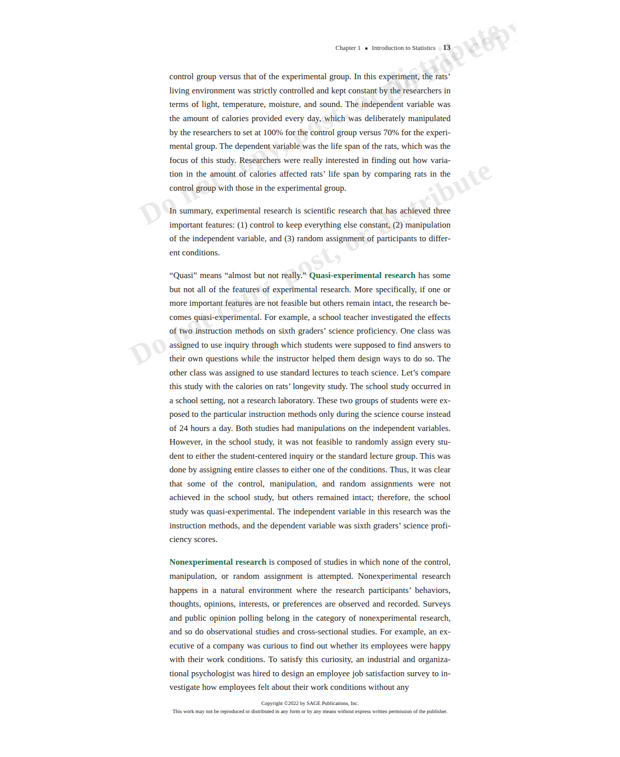Do not copy, post, or distribute Do not copy, post, or distribute Do not copy, post, or distribute
Chapter 1 ■ Introduction to Statistics 13
control group versus that of the experimental group. In this experiment, the rats’ living environment was strictly controlled and kept constant by the researchers in terms of light, temperature, moisture, and sound. The independent variable was the amount of calories provided every day, which was deliberately manipulated by the researchers to set at 100% for the control group versus 70% for the experimental group. The dependent variable was the life span of the rats, which was the focus of this study. Researchers were really interested in finding out how variation in the amount of calories affected rats’ life span by comparing rats in the control group with those in the experimental group.
In summary, experimental research is scientific research that has achieved three important features: (1) control to keep everything else constant, (2) manipulation of the independent variable, and (3) random assignment of participants to different conditions.
“Quasi” means “almost but not really.” Quasi-experimental research has some but not all of the features of experimental research. More specifically, if one or more important features are not feasible but others remain intact, the research becomes quasi-experimental. For example, a school teacher investigated the effects of two instruction methods on sixth graders’ science proficiency. One class was assigned to use inquiry through which students were supposed to find answers to their own questions while the instructor helped them design ways to do so. The other class was assigned to use standard lectures to teach science. Let’s compare this study with the calories on rats’ longevity study. The school study occurred in a school setting, not a research laboratory. These two groups of students were exposed to the particular instruction methods only during the science course instead of 24 hours a day. Both studies had manipulations on the independent variables. However, in the school study, it was not feasible to randomly assign every student to either the student-centered inquiry or the standard lecture group. This was done by assigning entire classes to either one of the conditions. Thus, it was clear that some of the control, manipulation, and random assignments were not achieved in the school study, but others remained intact; therefore, the school study was quasi-experimental. The independent variable in this research was the instruction methods, and the dependent variable was sixth graders’ science proficiency scores.
Nonexperimental research is composed of studies in which none of the control, manipulation, or random assignment is attempted. Nonexperimental research happens in a natural environment where the research participants’ behaviors, thoughts, opinions, interests, or preferences are observed and recorded. Surveys and public opinion polling belong in the category of nonexperimental research, and so do observational studies and cross-sectional studies. For example, an executive of a company was curious to find out whether its employees were happy with their work conditions. To satisfy this curiosity, an industrial and organizational psychologist was hired to design an employee job satisfaction survey to investigate how employees felt about their work conditions without any
Copyright ©2022 by SAGE Publications, Inc.
This work may not be reproduced or distributed in any form or by any means without express written permission of the publisher.